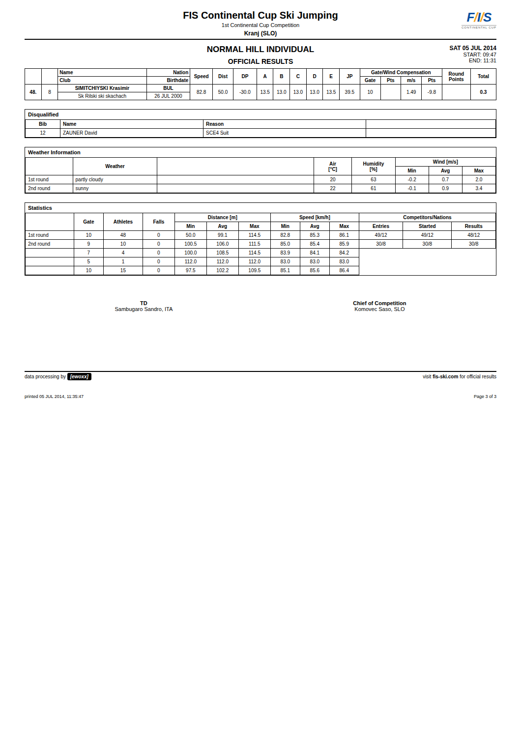F/I/S
CONTINENTAL CUP
FIS Continental Cup Ski Jumping
1st Continental Cup Competition
Kranj (SLO)
NORMAL HILL INDIVIDUAL
OFFICIAL RESULTS
SAT 05 JUL 2014
START: 09:47
END: 11:31
| | | Name | Nation | Speed | Dist | DP | A | B | C | D | E | JP | Gate/Wind Compensation | Round Points | Total |
| --- | --- | --- | --- | --- | --- | --- | --- | --- | --- | --- | --- | --- | --- | --- | --- |
| Club | Birthdate | Gate | Pts | m/s | Pts |
| 48. | 8 | SIMITCHIYSKI Krasimir | BUL | 82.8 | 50.0 | -30.0 | 13.5 | 13.0 | 13.0 | 13.0 | 13.5 | 39.5 | 10 | | 1.49 | -9.8 | | 0.3 |
| Sk Rilski ski skachach | 26 JUL 2000 |
Disqualified
| Bib | Name | Reason | |
| --- | --- | --- | --- |
| 12 | ZAUNER David | SCE4 Suit | |
Weather Information
| | Weather | | Air [°C] | Humidity [%] | Wind [m/s] |
| --- | --- | --- | --- | --- | --- |
| Min | Avg | Max |
| 1st round | partly cloudy | | 20 | 63 | -0.2 | 0.7 | 2.0 |
| 2nd round | sunny | | 22 | 61 | -0.1 | 0.9 | 3.4 |
Statistics
| | Gate | Athletes | Falls | Distance [m] | Speed [km/h] | Competitors/Nations |
| --- | --- | --- | --- | --- | --- | --- |
| Min | Avg | Max | Min | Avg | Max | Entries | Started | Results |
| 1st round | 10 | 48 | 0 | 50.0 | 99.1 | 114.5 | 82.8 | 85.3 | 86.1 | 49/12 | 49/12 | 48/12 |
| 2nd round | 9 | 10 | 0 | 100.5 | 106.0 | 111.5 | 85.0 | 85.4 | 85.9 | 30/8 | 30/8 | 30/8 |
| | 7 | 4 | 0 | 100.0 | 108.5 | 114.5 | 83.9 | 84.1 | 84.2 | | | |
| | 5 | 1 | 0 | 112.0 | 112.0 | 112.0 | 83.0 | 83.0 | 83.0 | | | |
| | 10 | 15 | 0 | 97.5 | 102.2 | 109.5 | 85.1 | 85.6 | 86.4 | | | |
TD
Sambugaro Sandro, ITA
Chief of Competition
Komovec Saso, SLO
data processing by [ewoxx]
visit fis-ski.com for official results
printed 05 JUL 2014, 11:35:47
Page 3 of 3